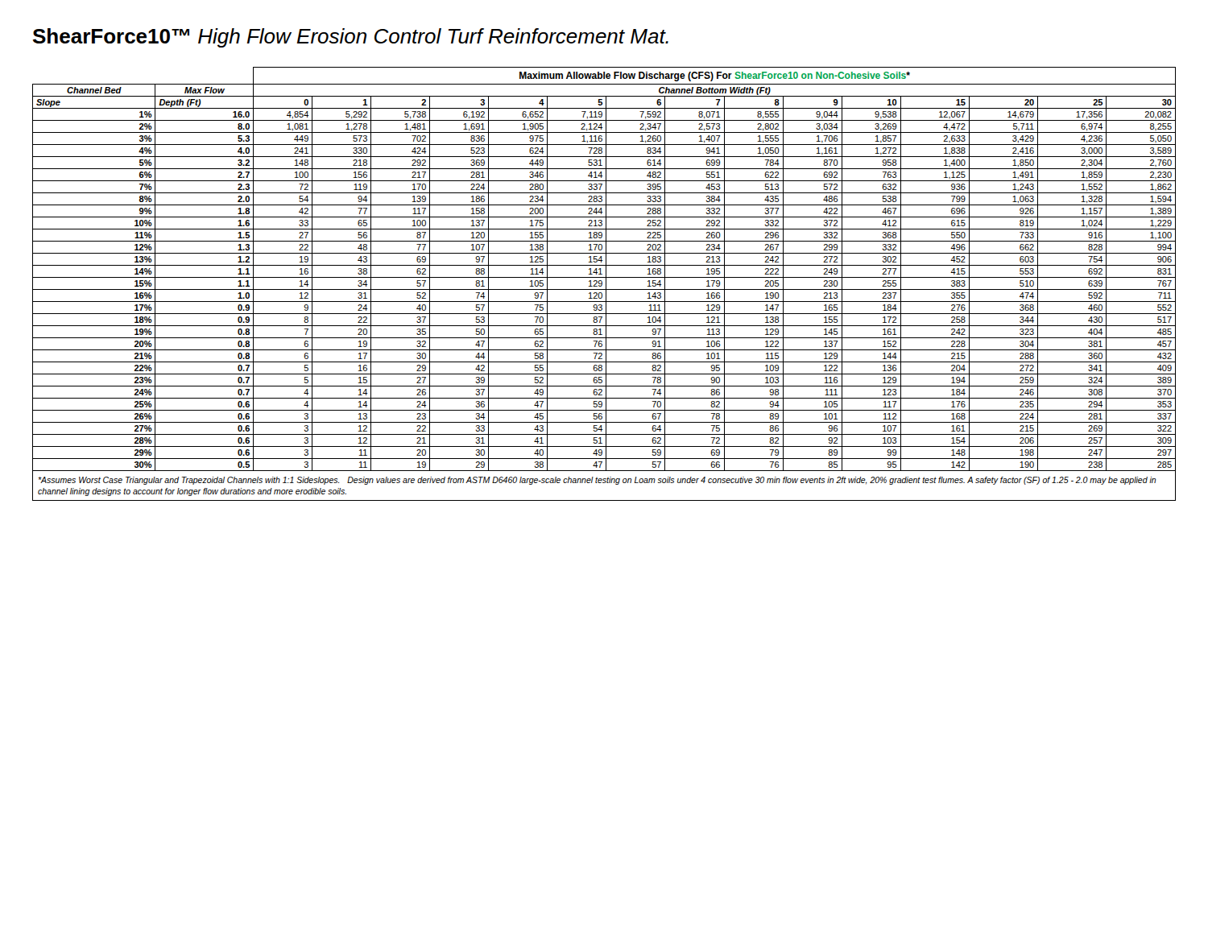ShearForce10™ High Flow Erosion Control Turf Reinforcement Mat.
| | Maximum Allowable Flow Discharge (CFS) For ShearForce10 on Non-Cohesive Soils * |
| --- | --- |
| Channel Bed | Max Flow | Channel Bottom Width (Ft) |
| Slope | Depth (Ft) | 0 | 1 | 2 | 3 | 4 | 5 | 6 | 7 | 8 | 9 | 10 | 15 | 20 | 25 | 30 |
| 1% | 16.0 | 4,854 | 5,292 | 5,738 | 6,192 | 6,652 | 7,119 | 7,592 | 8,071 | 8,555 | 9,044 | 9,538 | 12,067 | 14,679 | 17,356 | 20,082 |
| 2% | 8.0 | 1,081 | 1,278 | 1,481 | 1,691 | 1,905 | 2,124 | 2,347 | 2,573 | 2,802 | 3,034 | 3,269 | 4,472 | 5,711 | 6,974 | 8,255 |
| 3% | 5.3 | 449 | 573 | 702 | 836 | 975 | 1,116 | 1,260 | 1,407 | 1,555 | 1,706 | 1,857 | 2,633 | 3,429 | 4,236 | 5,050 |
| 4% | 4.0 | 241 | 330 | 424 | 523 | 624 | 728 | 834 | 941 | 1,050 | 1,161 | 1,272 | 1,838 | 2,416 | 3,000 | 3,589 |
| 5% | 3.2 | 148 | 218 | 292 | 369 | 449 | 531 | 614 | 699 | 784 | 870 | 958 | 1,400 | 1,850 | 2,304 | 2,760 |
| 6% | 2.7 | 100 | 156 | 217 | 281 | 346 | 414 | 482 | 551 | 622 | 692 | 763 | 1,125 | 1,491 | 1,859 | 2,230 |
| 7% | 2.3 | 72 | 119 | 170 | 224 | 280 | 337 | 395 | 453 | 513 | 572 | 632 | 936 | 1,243 | 1,552 | 1,862 |
| 8% | 2.0 | 54 | 94 | 139 | 186 | 234 | 283 | 333 | 384 | 435 | 486 | 538 | 799 | 1,063 | 1,328 | 1,594 |
| 9% | 1.8 | 42 | 77 | 117 | 158 | 200 | 244 | 288 | 332 | 377 | 422 | 467 | 696 | 926 | 1,157 | 1,389 |
| 10% | 1.6 | 33 | 65 | 100 | 137 | 175 | 213 | 252 | 292 | 332 | 372 | 412 | 615 | 819 | 1,024 | 1,229 |
| 11% | 1.5 | 27 | 56 | 87 | 120 | 155 | 189 | 225 | 260 | 296 | 332 | 368 | 550 | 733 | 916 | 1,100 |
| 12% | 1.3 | 22 | 48 | 77 | 107 | 138 | 170 | 202 | 234 | 267 | 299 | 332 | 496 | 662 | 828 | 994 |
| 13% | 1.2 | 19 | 43 | 69 | 97 | 125 | 154 | 183 | 213 | 242 | 272 | 302 | 452 | 603 | 754 | 906 |
| 14% | 1.1 | 16 | 38 | 62 | 88 | 114 | 141 | 168 | 195 | 222 | 249 | 277 | 415 | 553 | 692 | 831 |
| 15% | 1.1 | 14 | 34 | 57 | 81 | 105 | 129 | 154 | 179 | 205 | 230 | 255 | 383 | 510 | 639 | 767 |
| 16% | 1.0 | 12 | 31 | 52 | 74 | 97 | 120 | 143 | 166 | 190 | 213 | 237 | 355 | 474 | 592 | 711 |
| 17% | 0.9 | 9 | 24 | 40 | 57 | 75 | 93 | 111 | 129 | 147 | 165 | 184 | 276 | 368 | 460 | 552 |
| 18% | 0.9 | 8 | 22 | 37 | 53 | 70 | 87 | 104 | 121 | 138 | 155 | 172 | 258 | 344 | 430 | 517 |
| 19% | 0.8 | 7 | 20 | 35 | 50 | 65 | 81 | 97 | 113 | 129 | 145 | 161 | 242 | 323 | 404 | 485 |
| 20% | 0.8 | 6 | 19 | 32 | 47 | 62 | 76 | 91 | 106 | 122 | 137 | 152 | 228 | 304 | 381 | 457 |
| 21% | 0.8 | 6 | 17 | 30 | 44 | 58 | 72 | 86 | 101 | 115 | 129 | 144 | 215 | 288 | 360 | 432 |
| 22% | 0.7 | 5 | 16 | 29 | 42 | 55 | 68 | 82 | 95 | 109 | 122 | 136 | 204 | 272 | 341 | 409 |
| 23% | 0.7 | 5 | 15 | 27 | 39 | 52 | 65 | 78 | 90 | 103 | 116 | 129 | 194 | 259 | 324 | 389 |
| 24% | 0.7 | 4 | 14 | 26 | 37 | 49 | 62 | 74 | 86 | 98 | 111 | 123 | 184 | 246 | 308 | 370 |
| 25% | 0.6 | 4 | 14 | 24 | 36 | 47 | 59 | 70 | 82 | 94 | 105 | 117 | 176 | 235 | 294 | 353 |
| 26% | 0.6 | 3 | 13 | 23 | 34 | 45 | 56 | 67 | 78 | 89 | 101 | 112 | 168 | 224 | 281 | 337 |
| 27% | 0.6 | 3 | 12 | 22 | 33 | 43 | 54 | 64 | 75 | 86 | 96 | 107 | 161 | 215 | 269 | 322 |
| 28% | 0.6 | 3 | 12 | 21 | 31 | 41 | 51 | 62 | 72 | 82 | 92 | 103 | 154 | 206 | 257 | 309 |
| 29% | 0.6 | 3 | 11 | 20 | 30 | 40 | 49 | 59 | 69 | 79 | 89 | 99 | 148 | 198 | 247 | 297 |
| 30% | 0.5 | 3 | 11 | 19 | 29 | 38 | 47 | 57 | 66 | 76 | 85 | 95 | 142 | 190 | 238 | 285 |
| *Assumes Worst Case Triangular and Trapezoidal Channels with 1:1 Sideslopes. Design values are derived from ASTM D6460 large-scale channel testing on Loam soils under 4 consecutive 30 min flow events in 2ft wide, 20% gradient test flumes. A safety factor (SF) of 1.25 - 2.0 may be applied in channel lining designs to account for longer flow durations and more erodible soils. |